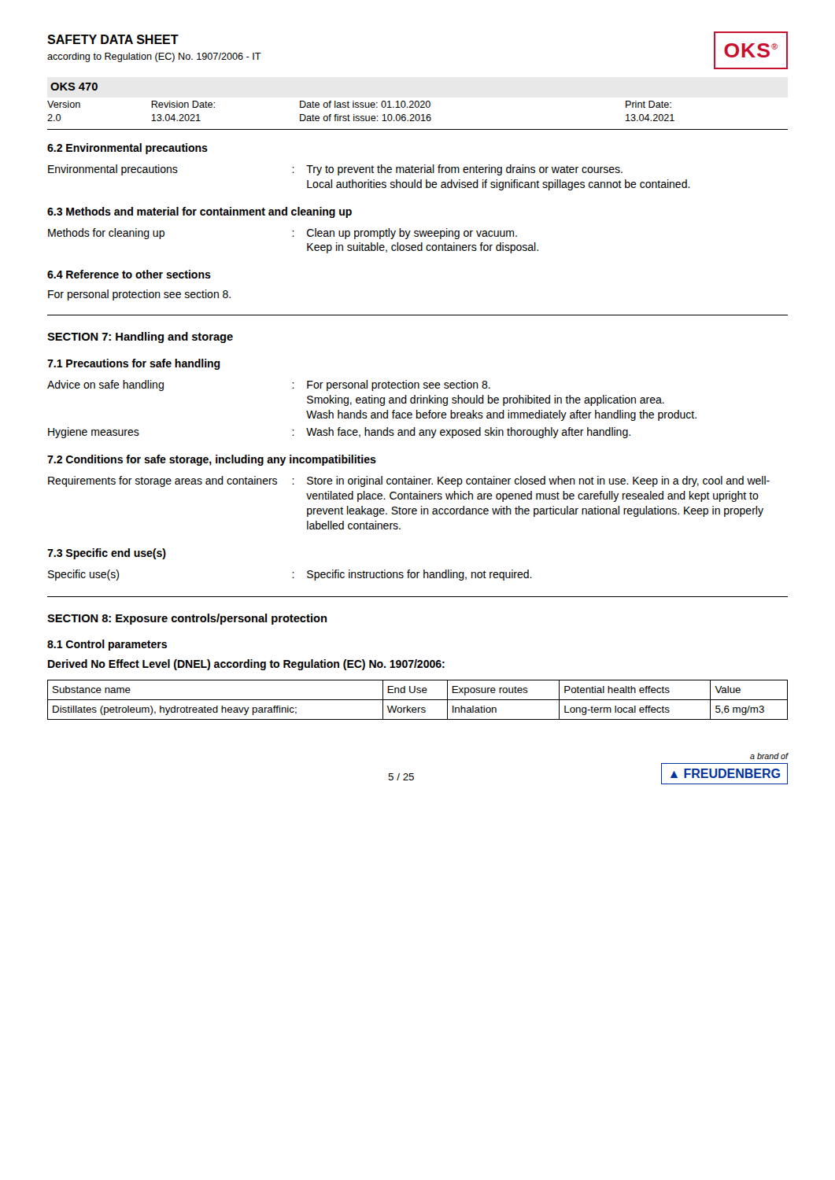SAFETY DATA SHEET
according to Regulation (EC) No. 1907/2006 - IT
OKS®
OKS 470
| Version 2.0 | Revision Date: 13.04.2021 | Date of last issue: 01.10.2020 Date of first issue: 10.06.2016 | Print Date: 13.04.2021 |
6.2 Environmental precautions
| Environmental precautions | : | Try to prevent the material from entering drains or water courses. Local authorities should be advised if significant spillages cannot be contained. |
6.3 Methods and material for containment and cleaning up
| Methods for cleaning up | : | Clean up promptly by sweeping or vacuum. Keep in suitable, closed containers for disposal. |
6.4 Reference to other sections
For personal protection see section 8.
SECTION 7: Handling and storage
7.1 Precautions for safe handling
| Advice on safe handling | : | For personal protection see section 8. Smoking, eating and drinking should be prohibited in the application area. Wash hands and face before breaks and immediately after handling the product. |
| Hygiene measures | : | Wash face, hands and any exposed skin thoroughly after handling. |
7.2 Conditions for safe storage, including any incompatibilities
| Requirements for storage areas and containers | : | Store in original container. Keep container closed when not in use. Keep in a dry, cool and well-ventilated place. Containers which are opened must be carefully resealed and kept upright to prevent leakage. Store in accordance with the particular national regulations. Keep in properly labelled containers. |
7.3 Specific end use(s)
| Specific use(s) | : | Specific instructions for handling, not required. |
SECTION 8: Exposure controls/personal protection
8.1 Control parameters
Derived No Effect Level (DNEL) according to Regulation (EC) No. 1907/2006:
| Substance name | End Use | Exposure routes | Potential health effects | Value |
| --- | --- | --- | --- | --- |
| Distillates (petroleum), hydrotreated heavy paraffinic; | Workers | Inhalation | Long-term local effects | 5,6 mg/m3 |
5 / 25
a brand of
▲FREUDENBERG